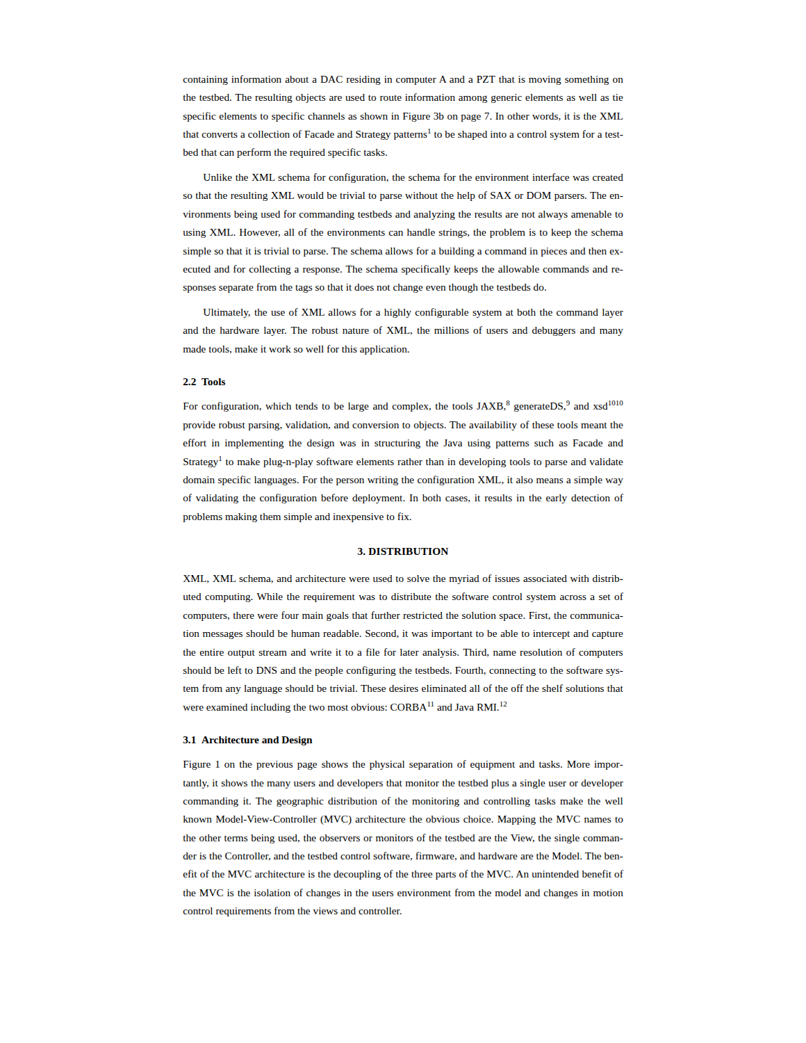containing information about a DAC residing in computer A and a PZT that is moving something on the testbed. The resulting objects are used to route information among generic elements as well as tie specific elements to specific channels as shown in Figure 3b on page 7. In other words, it is the XML that converts a collection of Facade and Strategy patterns1 to be shaped into a control system for a testbed that can perform the required specific tasks.
Unlike the XML schema for configuration, the schema for the environment interface was created so that the resulting XML would be trivial to parse without the help of SAX or DOM parsers. The environments being used for commanding testbeds and analyzing the results are not always amenable to using XML. However, all of the environments can handle strings, the problem is to keep the schema simple so that it is trivial to parse. The schema allows for a building a command in pieces and then executed and for collecting a response. The schema specifically keeps the allowable commands and responses separate from the tags so that it does not change even though the testbeds do.
Ultimately, the use of XML allows for a highly configurable system at both the command layer and the hardware layer. The robust nature of XML, the millions of users and debuggers and many made tools, make it work so well for this application.
2.2 Tools
For configuration, which tends to be large and complex, the tools JAXB,8 generateDS,9 and xsd1010 provide robust parsing, validation, and conversion to objects. The availability of these tools meant the effort in implementing the design was in structuring the Java using patterns such as Facade and Strategy1 to make plug-n-play software elements rather than in developing tools to parse and validate domain specific languages. For the person writing the configuration XML, it also means a simple way of validating the configuration before deployment. In both cases, it results in the early detection of problems making them simple and inexpensive to fix.
3. DISTRIBUTION
XML, XML schema, and architecture were used to solve the myriad of issues associated with distributed computing. While the requirement was to distribute the software control system across a set of computers, there were four main goals that further restricted the solution space. First, the communication messages should be human readable. Second, it was important to be able to intercept and capture the entire output stream and write it to a file for later analysis. Third, name resolution of computers should be left to DNS and the people configuring the testbeds. Fourth, connecting to the software system from any language should be trivial. These desires eliminated all of the off the shelf solutions that were examined including the two most obvious: CORBA11 and Java RMI.12
3.1 Architecture and Design
Figure 1 on the previous page shows the physical separation of equipment and tasks. More importantly, it shows the many users and developers that monitor the testbed plus a single user or developer commanding it. The geographic distribution of the monitoring and controlling tasks make the well known Model-View-Controller (MVC) architecture the obvious choice. Mapping the MVC names to the other terms being used, the observers or monitors of the testbed are the View, the single commander is the Controller, and the testbed control software, firmware, and hardware are the Model. The benefit of the MVC architecture is the decoupling of the three parts of the MVC. An unintended benefit of the MVC is the isolation of changes in the users environment from the model and changes in motion control requirements from the views and controller.